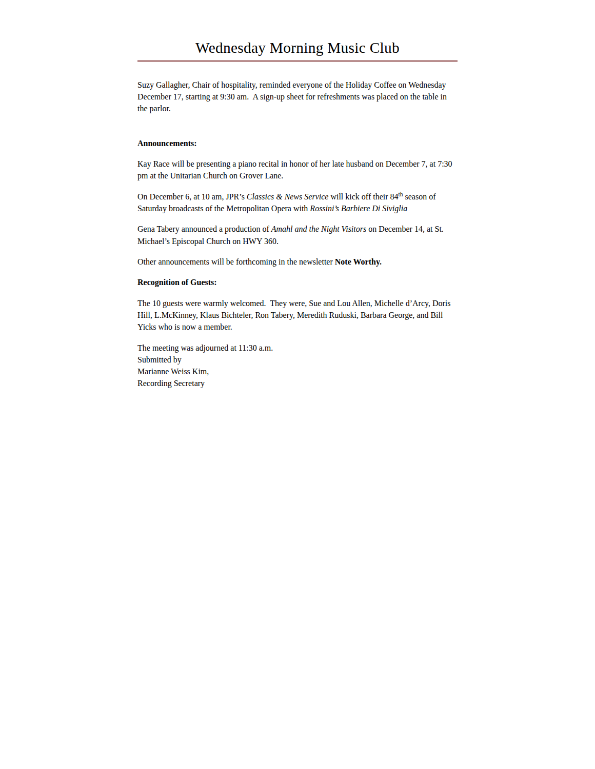Wednesday Morning Music Club
Suzy Gallagher, Chair of hospitality, reminded everyone of the Holiday Coffee on Wednesday December 17, starting at 9:30 am. A sign-up sheet for refreshments was placed on the table in the parlor.
Announcements:
Kay Race will be presenting a piano recital in honor of her late husband on December 7, at 7:30 pm at the Unitarian Church on Grover Lane.
On December 6, at 10 am, JPR’s Classics & News Service will kick off their 84th season of Saturday broadcasts of the Metropolitan Opera with Rossini’s Barbiere Di Siviglia
Gena Tabery announced a production of Amahl and the Night Visitors on December 14, at St. Michael’s Episcopal Church on HWY 360.
Other announcements will be forthcoming in the newsletter Note Worthy.
Recognition of Guests:
The 10 guests were warmly welcomed. They were, Sue and Lou Allen, Michelle d’Arcy, Doris Hill, L.McKinney, Klaus Bichteler, Ron Tabery, Meredith Ruduski, Barbara George, and Bill Yicks who is now a member.
The meeting was adjourned at 11:30 a.m.
Submitted by
Marianne Weiss Kim,
Recording Secretary